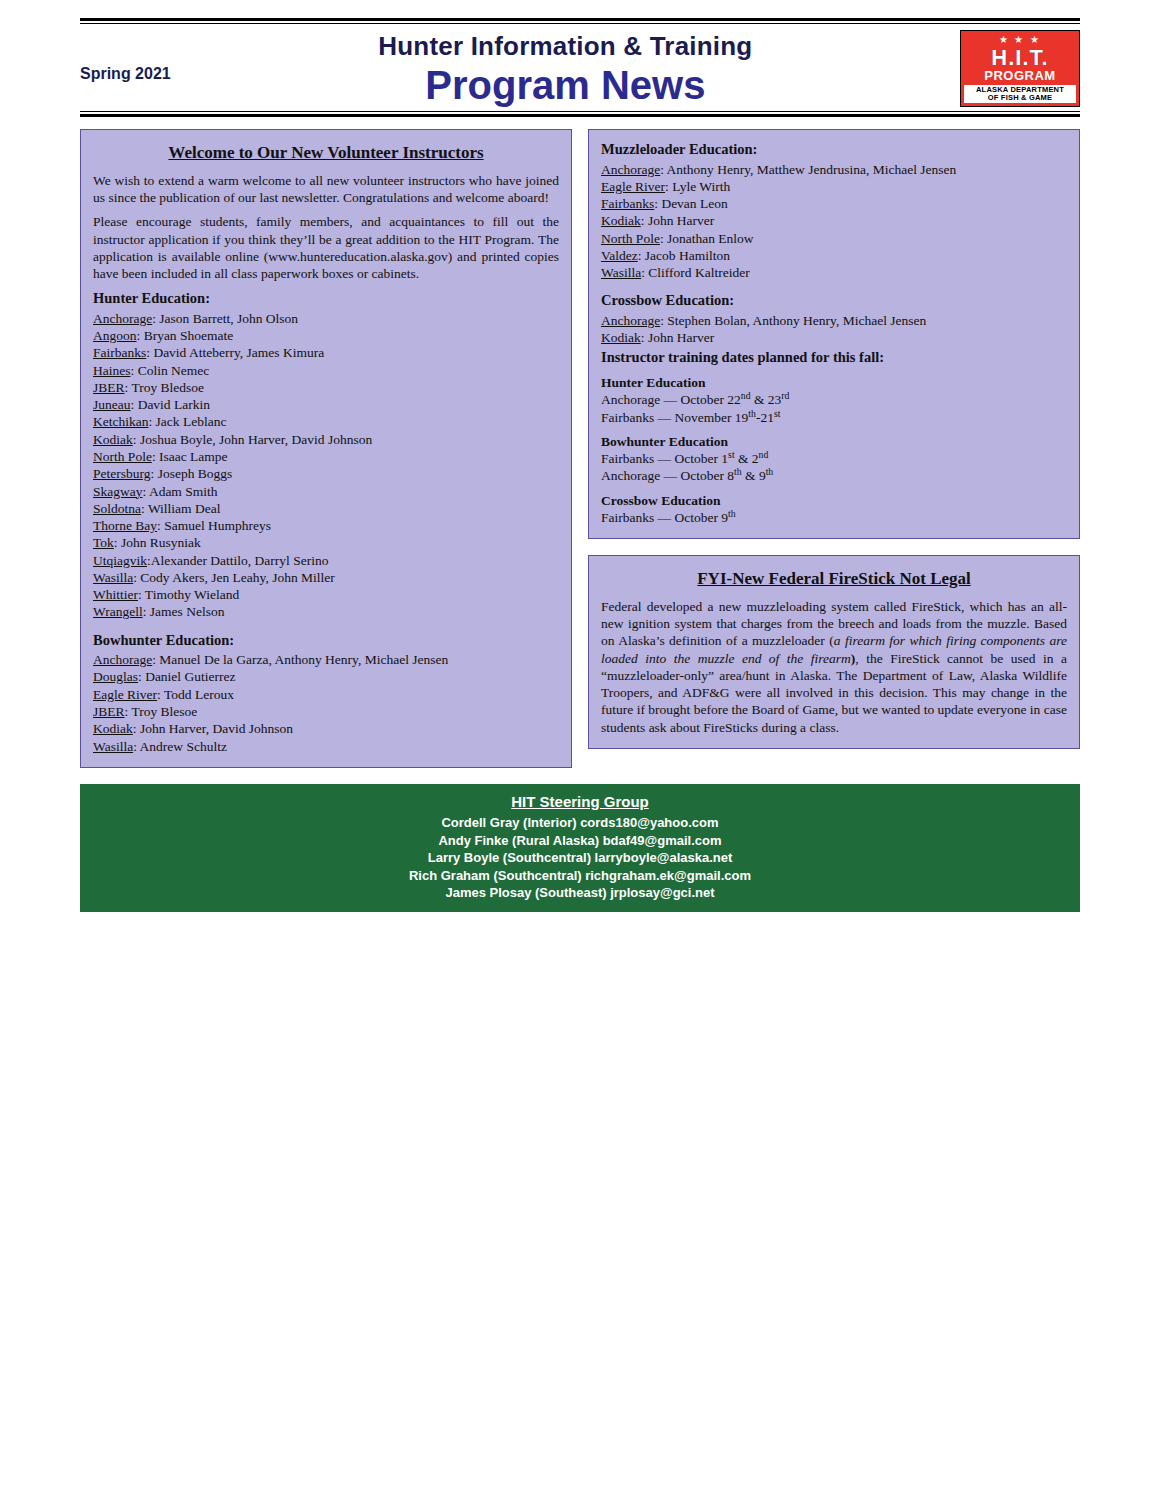Spring 2021
Hunter Information & Training
Program News
★ ★ ★
H.I.T.
PROGRAM
ALASKA DEPARTMENT
OF FISH & GAME
Welcome to Our New Volunteer Instructors
We wish to extend a warm welcome to all new volunteer instructors who have joined us since the publication of our last newsletter. Congratulations and welcome aboard!
Please encourage students, family members, and acquaintances to fill out the instructor application if you think they’ll be a great addition to the HIT Program. The application is available online (www.huntereducation.alaska.gov) and printed copies have been included in all class paperwork boxes or cabinets.
Hunter Education:
Anchorage: Jason Barrett, John Olson
Angoon: Bryan Shoemate
Fairbanks: David Atteberry, James Kimura
Haines: Colin Nemec
JBER: Troy Bledsoe
Juneau: David Larkin
Ketchikan: Jack Leblanc
Kodiak: Joshua Boyle, John Harver, David Johnson
North Pole: Isaac Lampe
Petersburg: Joseph Boggs
Skagway: Adam Smith
Soldotna: William Deal
Thorne Bay: Samuel Humphreys
Tok: John Rusyniak
Utqiagvik:Alexander Dattilo, Darryl Serino
Wasilla: Cody Akers, Jen Leahy, John Miller
Whittier: Timothy Wieland
Wrangell: James Nelson
Bowhunter Education:
Anchorage: Manuel De la Garza, Anthony Henry, Michael Jensen
Douglas: Daniel Gutierrez
Eagle River: Todd Leroux
JBER: Troy Blesoe
Kodiak: John Harver, David Johnson
Wasilla: Andrew Schultz
Muzzleloader Education:
Anchorage: Anthony Henry, Matthew Jendrusina, Michael Jensen
Eagle River: Lyle Wirth
Fairbanks: Devan Leon
Kodiak: John Harver
North Pole: Jonathan Enlow
Valdez: Jacob Hamilton
Wasilla: Clifford Kaltreider
Crossbow Education:
Anchorage: Stephen Bolan, Anthony Henry, Michael Jensen
Kodiak: John Harver
Instructor training dates planned for this fall:
Hunter Education
Anchorage — October 22nd & 23rd
Fairbanks — November 19th-21st
Bowhunter Education
Fairbanks — October 1st & 2nd
Anchorage — October 8th & 9th
Crossbow Education
Fairbanks — October 9th
FYI-New Federal FireStick Not Legal
Federal developed a new muzzleloading system called FireStick, which has an all-new ignition system that charges from the breech and loads from the muzzle. Based on Alaska’s definition of a muzzleloader (a firearm for which firing components are loaded into the muzzle end of the firearm), the FireStick cannot be used in a “muzzleloader-only” area/hunt in Alaska. The Department of Law, Alaska Wildlife Troopers, and ADF&G were all involved in this decision. This may change in the future if brought before the Board of Game, but we wanted to update everyone in case students ask about FireSticks during a class.
HIT Steering Group
Cordell Gray (Interior) cords180@yahoo.com
Andy Finke (Rural Alaska) bdaf49@gmail.com
Larry Boyle (Southcentral) larryboyle@alaska.net
Rich Graham (Southcentral) richgraham.ek@gmail.com
James Plosay (Southeast) jrplosay@gci.net